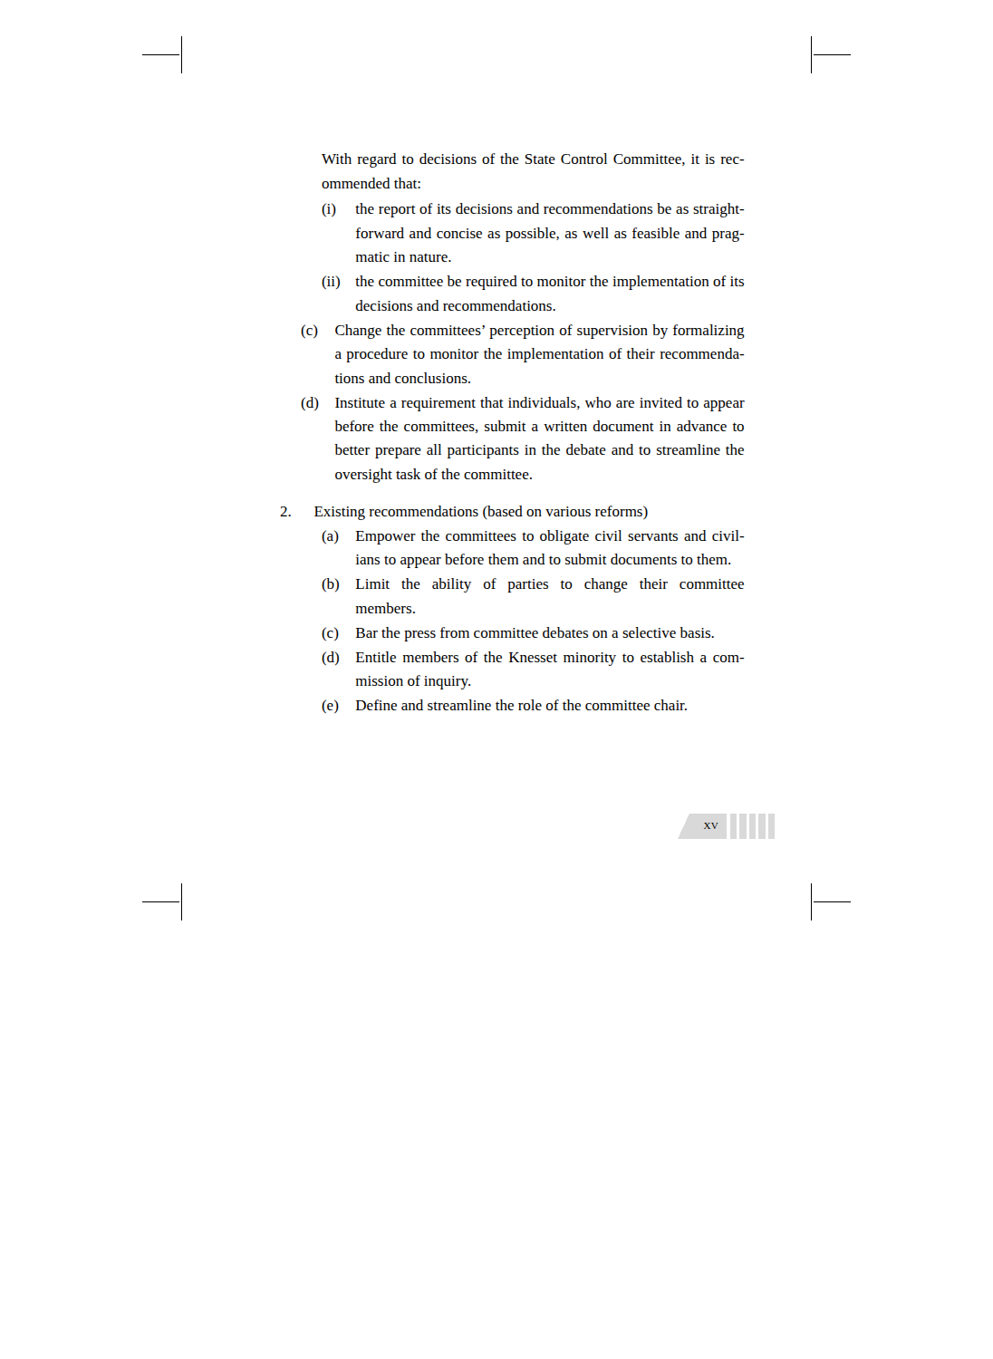With regard to decisions of the State Control Committee, it is recommended that:
(i) the report of its decisions and recommendations be as straightforward and concise as possible, as well as feasible and pragmatic in nature.
(ii) the committee be required to monitor the implementation of its decisions and recommen­dations.
(c) Change the committees’ perception of supervision by formalizing a procedure to monitor the implementation of their recommendations and conclusions.
(d) Institute a requirement that individuals, who are invited to appear before the committees, submit a written document in advance to better prepare all participants in the debate and to streamline the oversight task of the committee.
2. Existing recommendations (based on various reforms)
(a) Empower the committees to obligate civil servants and civilians to appear before them and to submit documents to them.
(b) Limit the ability of parties to change their committee members.
(c) Bar the press from committee debates on a selective basis.
(d) Entitle members of the Knesset minority to establish a commission of inquiry.
(e) Define and streamline the role of the committee chair.
XV